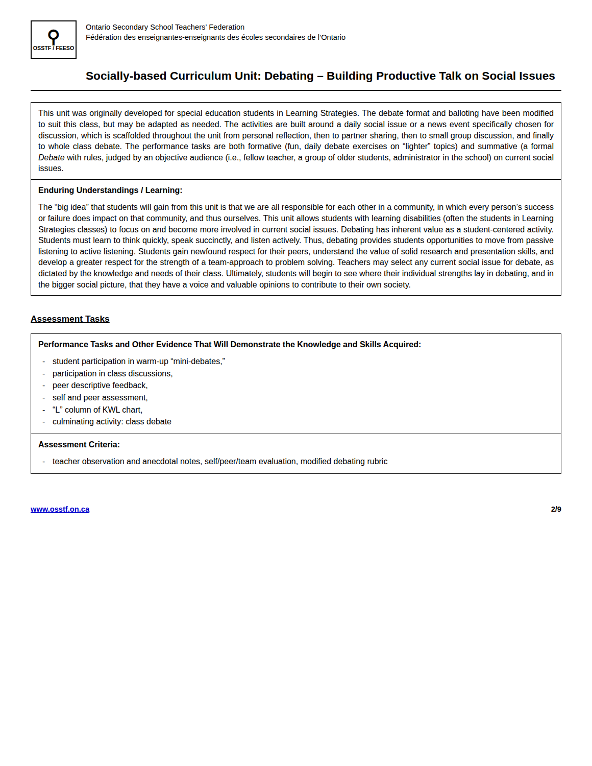⚲
OSSTF / FEESO
Ontario Secondary School Teachers’ Federation
Fédération des enseignantes-enseignants des écoles secondaires de l’Ontario
Socially-based Curriculum Unit: Debating – Building Productive Talk on Social Issues
This unit was originally developed for special education students in Learning Strategies. The debate format and balloting have been modified to suit this class, but may be adapted as needed. The activities are built around a daily social issue or a news event specifically chosen for discussion, which is scaffolded throughout the unit from personal reflection, then to partner sharing, then to small group discussion, and finally to whole class debate. The performance tasks are both formative (fun, daily debate exercises on “lighter” topics) and summative (a formal Debate with rules, judged by an objective audience (i.e., fellow teacher, a group of older students, administrator in the school) on current social issues.
Enduring Understandings / Learning:
The “big idea” that students will gain from this unit is that we are all responsible for each other in a community, in which every person’s success or failure does impact on that community, and thus ourselves. This unit allows students with learning disabilities (often the students in Learning Strategies classes) to focus on and become more involved in current social issues. Debating has inherent value as a student-centered activity. Students must learn to think quickly, speak succinctly, and listen actively. Thus, debating provides students opportunities to move from passive listening to active listening. Students gain newfound respect for their peers, understand the value of solid research and presentation skills, and develop a greater respect for the strength of a team-approach to problem solving. Teachers may select any current social issue for debate, as dictated by the knowledge and needs of their class. Ultimately, students will begin to see where their individual strengths lay in debating, and in the bigger social picture, that they have a voice and valuable opinions to contribute to their own society.
Assessment Tasks
Performance Tasks and Other Evidence That Will Demonstrate the Knowledge and Skills Acquired:
student participation in warm-up “mini-debates,”
participation in class discussions,
peer descriptive feedback,
self and peer assessment,
“L” column of KWL chart,
culminating activity: class debate
Assessment Criteria:
teacher observation and anecdotal notes, self/peer/team evaluation, modified debating rubric
www.osstf.on.ca
2/9